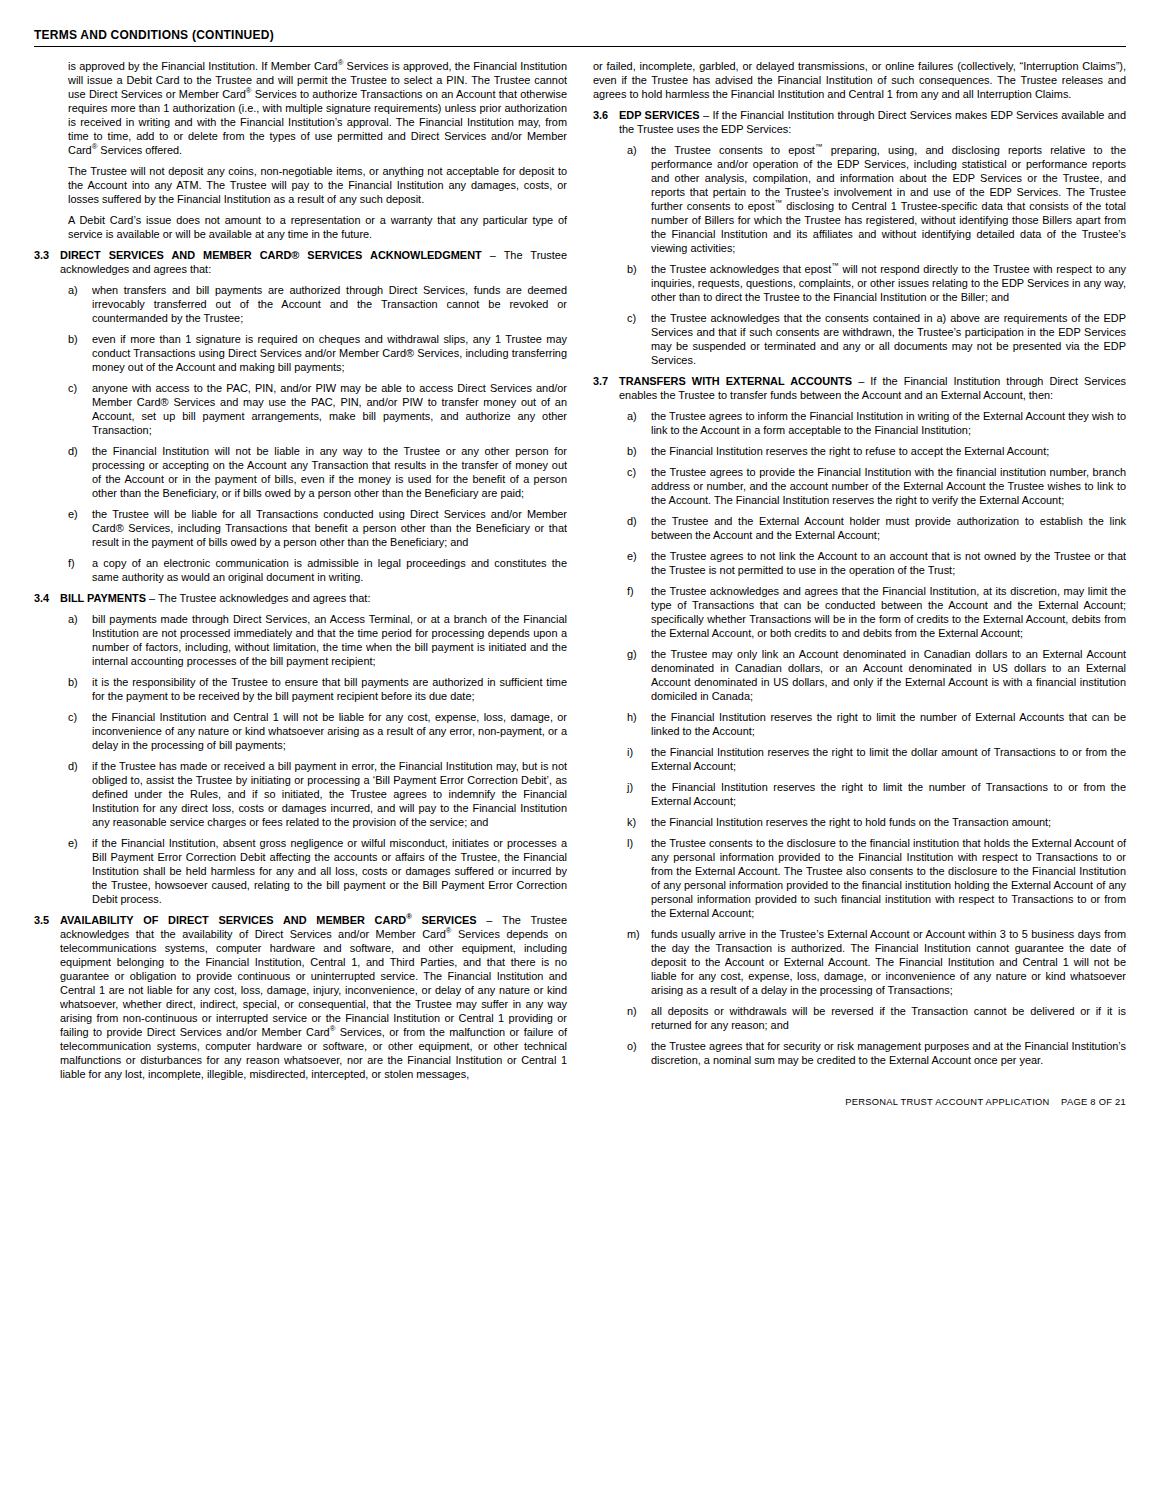TERMS AND CONDITIONS (CONTINUED)
is approved by the Financial Institution. If Member Card® Services is approved, the Financial Institution will issue a Debit Card to the Trustee and will permit the Trustee to select a PIN. The Trustee cannot use Direct Services or Member Card® Services to authorize Transactions on an Account that otherwise requires more than 1 authorization (i.e., with multiple signature requirements) unless prior authorization is received in writing and with the Financial Institution’s approval. The Financial Institution may, from time to time, add to or delete from the types of use permitted and Direct Services and/or Member Card® Services offered.
The Trustee will not deposit any coins, non-negotiable items, or anything not acceptable for deposit to the Account into any ATM. The Trustee will pay to the Financial Institution any damages, costs, or losses suffered by the Financial Institution as a result of any such deposit.
A Debit Card’s issue does not amount to a representation or a warranty that any particular type of service is available or will be available at any time in the future.
3.3
DIRECT SERVICES AND MEMBER CARD® SERVICES ACKNOWLEDGMENT – The Trustee acknowledges and agrees that:
a)
when transfers and bill payments are authorized through Direct Services, funds are deemed irrevocably transferred out of the Account and the Transaction cannot be revoked or countermanded by the Trustee;
b)
even if more than 1 signature is required on cheques and withdrawal slips, any 1 Trustee may conduct Transactions using Direct Services and/or Member Card® Services, including transferring money out of the Account and making bill payments;
c)
anyone with access to the PAC, PIN, and/or PIW may be able to access Direct Services and/or Member Card® Services and may use the PAC, PIN, and/or PIW to transfer money out of an Account, set up bill payment arrangements, make bill payments, and authorize any other Transaction;
d)
the Financial Institution will not be liable in any way to the Trustee or any other person for processing or accepting on the Account any Transaction that results in the transfer of money out of the Account or in the payment of bills, even if the money is used for the benefit of a person other than the Beneficiary, or if bills owed by a person other than the Beneficiary are paid;
e)
the Trustee will be liable for all Transactions conducted using Direct Services and/or Member Card® Services, including Transactions that benefit a person other than the Beneficiary or that result in the payment of bills owed by a person other than the Beneficiary; and
f)
a copy of an electronic communication is admissible in legal proceedings and constitutes the same authority as would an original document in writing.
3.4
BILL PAYMENTS – The Trustee acknowledges and agrees that:
a)
bill payments made through Direct Services, an Access Terminal, or at a branch of the Financial Institution are not processed immediately and that the time period for processing depends upon a number of factors, including, without limitation, the time when the bill payment is initiated and the internal accounting processes of the bill payment recipient;
b)
it is the responsibility of the Trustee to ensure that bill payments are authorized in sufficient time for the payment to be received by the bill payment recipient before its due date;
c)
the Financial Institution and Central 1 will not be liable for any cost, expense, loss, damage, or inconvenience of any nature or kind whatsoever arising as a result of any error, non-payment, or a delay in the processing of bill payments;
d)
if the Trustee has made or received a bill payment in error, the Financial Institution may, but is not obliged to, assist the Trustee by initiating or processing a ‘Bill Payment Error Correction Debit’, as defined under the Rules, and if so initiated, the Trustee agrees to indemnify the Financial Institution for any direct loss, costs or damages incurred, and will pay to the Financial Institution any reasonable service charges or fees related to the provision of the service; and
e)
if the Financial Institution, absent gross negligence or wilful misconduct, initiates or processes a Bill Payment Error Correction Debit affecting the accounts or affairs of the Trustee, the Financial Institution shall be held harmless for any and all loss, costs or damages suffered or incurred by the Trustee, howsoever caused, relating to the bill payment or the Bill Payment Error Correction Debit process.
3.5
AVAILABILITY OF DIRECT SERVICES AND MEMBER CARD® SERVICES – The Trustee acknowledges that the availability of Direct Services and/or Member Card® Services depends on telecommunications systems, computer hardware and software, and other equipment, including equipment belonging to the Financial Institution, Central 1, and Third Parties, and that there is no guarantee or obligation to provide continuous or uninterrupted service. The Financial Institution and Central 1 are not liable for any cost, loss, damage, injury, inconvenience, or delay of any nature or kind whatsoever, whether direct, indirect, special, or consequential, that the Trustee may suffer in any way arising from non-continuous or interrupted service or the Financial Institution or Central 1 providing or failing to provide Direct Services and/or Member Card® Services, or from the malfunction or failure of telecommunication systems, computer hardware or software, or other equipment, or other technical malfunctions or disturbances for any reason whatsoever, nor are the Financial Institution or Central 1 liable for any lost, incomplete, illegible, misdirected, intercepted, or stolen messages,
or failed, incomplete, garbled, or delayed transmissions, or online failures (collectively, “Interruption Claims”), even if the Trustee has advised the Financial Institution of such consequences. The Trustee releases and agrees to hold harmless the Financial Institution and Central 1 from any and all Interruption Claims.
3.6
EDP SERVICES – If the Financial Institution through Direct Services makes EDP Services available and the Trustee uses the EDP Services:
a)
the Trustee consents to epost™ preparing, using, and disclosing reports relative to the performance and/or operation of the EDP Services, including statistical or performance reports and other analysis, compilation, and information about the EDP Services or the Trustee, and reports that pertain to the Trustee’s involvement in and use of the EDP Services. The Trustee further consents to epost™ disclosing to Central 1 Trustee-specific data that consists of the total number of Billers for which the Trustee has registered, without identifying those Billers apart from the Financial Institution and its affiliates and without identifying detailed data of the Trustee’s viewing activities;
b)
the Trustee acknowledges that epost™ will not respond directly to the Trustee with respect to any inquiries, requests, questions, complaints, or other issues relating to the EDP Services in any way, other than to direct the Trustee to the Financial Institution or the Biller; and
c)
the Trustee acknowledges that the consents contained in a) above are requirements of the EDP Services and that if such consents are withdrawn, the Trustee’s participation in the EDP Services may be suspended or terminated and any or all documents may not be presented via the EDP Services.
3.7
TRANSFERS WITH EXTERNAL ACCOUNTS – If the Financial Institution through Direct Services enables the Trustee to transfer funds between the Account and an External Account, then:
a)
the Trustee agrees to inform the Financial Institution in writing of the External Account they wish to link to the Account in a form acceptable to the Financial Institution;
b)
the Financial Institution reserves the right to refuse to accept the External Account;
c)
the Trustee agrees to provide the Financial Institution with the financial institution number, branch address or number, and the account number of the External Account the Trustee wishes to link to the Account. The Financial Institution reserves the right to verify the External Account;
d)
the Trustee and the External Account holder must provide authorization to establish the link between the Account and the External Account;
e)
the Trustee agrees to not link the Account to an account that is not owned by the Trustee or that the Trustee is not permitted to use in the operation of the Trust;
f)
the Trustee acknowledges and agrees that the Financial Institution, at its discretion, may limit the type of Transactions that can be conducted between the Account and the External Account; specifically whether Transactions will be in the form of credits to the External Account, debits from the External Account, or both credits to and debits from the External Account;
g)
the Trustee may only link an Account denominated in Canadian dollars to an External Account denominated in Canadian dollars, or an Account denominated in US dollars to an External Account denominated in US dollars, and only if the External Account is with a financial institution domiciled in Canada;
h)
the Financial Institution reserves the right to limit the number of External Accounts that can be linked to the Account;
i)
the Financial Institution reserves the right to limit the dollar amount of Transactions to or from the External Account;
j)
the Financial Institution reserves the right to limit the number of Transactions to or from the External Account;
k)
the Financial Institution reserves the right to hold funds on the Transaction amount;
l)
the Trustee consents to the disclosure to the financial institution that holds the External Account of any personal information provided to the Financial Institution with respect to Transactions to or from the External Account. The Trustee also consents to the disclosure to the Financial Institution of any personal information provided to the financial institution holding the External Account of any personal information provided to such financial institution with respect to Transactions to or from the External Account;
m)
funds usually arrive in the Trustee’s External Account or Account within 3 to 5 business days from the day the Transaction is authorized. The Financial Institution cannot guarantee the date of deposit to the Account or External Account. The Financial Institution and Central 1 will not be liable for any cost, expense, loss, damage, or inconvenience of any nature or kind whatsoever arising as a result of a delay in the processing of Transactions;
n)
all deposits or withdrawals will be reversed if the Transaction cannot be delivered or if it is returned for any reason; and
o)
the Trustee agrees that for security or risk management purposes and at the Financial Institution’s discretion, a nominal sum may be credited to the External Account once per year.
PERSONAL TRUST ACCOUNT APPLICATION PAGE 8 OF 21